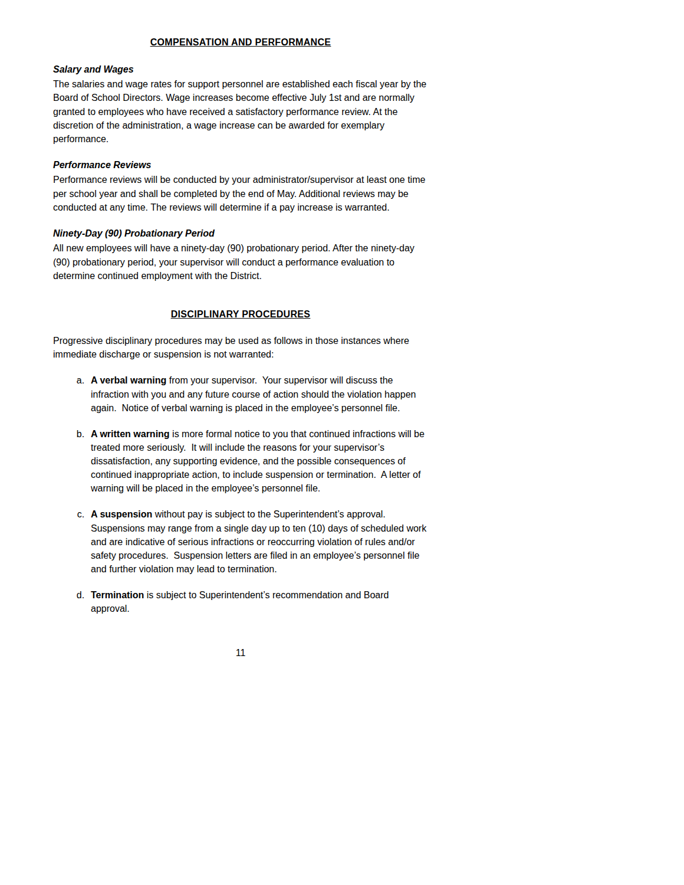COMPENSATION AND PERFORMANCE
Salary and Wages
The salaries and wage rates for support personnel are established each fiscal year by the Board of School Directors. Wage increases become effective July 1st and are normally granted to employees who have received a satisfactory performance review. At the discretion of the administration, a wage increase can be awarded for exemplary performance.
Performance Reviews
Performance reviews will be conducted by your administrator/supervisor at least one time per school year and shall be completed by the end of May. Additional reviews may be conducted at any time. The reviews will determine if a pay increase is warranted.
Ninety-Day (90) Probationary Period
All new employees will have a ninety-day (90) probationary period. After the ninety-day (90) probationary period, your supervisor will conduct a performance evaluation to determine continued employment with the District.
DISCIPLINARY PROCEDURES
Progressive disciplinary procedures may be used as follows in those instances where immediate discharge or suspension is not warranted:
A verbal warning from your supervisor. Your supervisor will discuss the infraction with you and any future course of action should the violation happen again. Notice of verbal warning is placed in the employee’s personnel file.
A written warning is more formal notice to you that continued infractions will be treated more seriously. It will include the reasons for your supervisor’s dissatisfaction, any supporting evidence, and the possible consequences of continued inappropriate action, to include suspension or termination. A letter of warning will be placed in the employee’s personnel file.
A suspension without pay is subject to the Superintendent’s approval. Suspensions may range from a single day up to ten (10) days of scheduled work and are indicative of serious infractions or reoccurring violation of rules and/or safety procedures. Suspension letters are filed in an employee’s personnel file and further violation may lead to termination.
Termination is subject to Superintendent’s recommendation and Board approval.
11